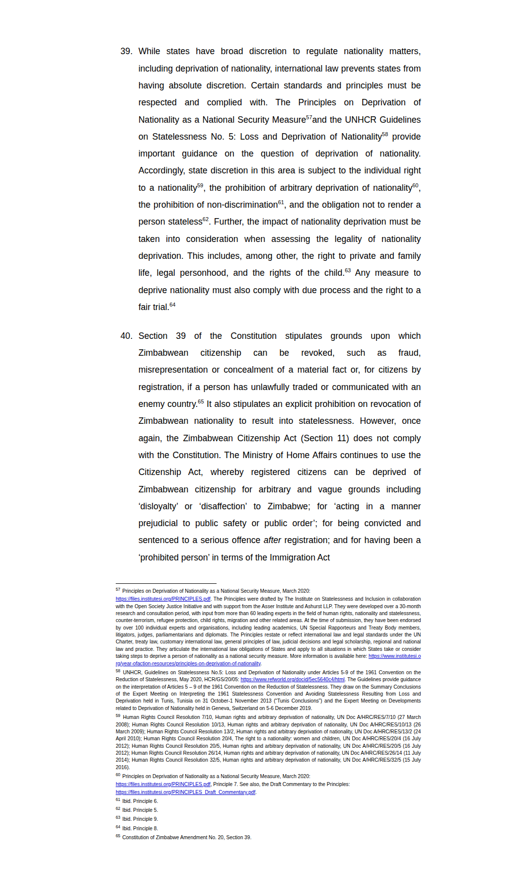While states have broad discretion to regulate nationality matters, including deprivation of nationality, international law prevents states from having absolute discretion. Certain standards and principles must be respected and complied with. The Principles on Deprivation of Nationality as a National Security Measure57and the UNHCR Guidelines on Statelessness No. 5: Loss and Deprivation of Nationality58 provide important guidance on the question of deprivation of nationality. Accordingly, state discretion in this area is subject to the individual right to a nationality59, the prohibition of arbitrary deprivation of nationality60, the prohibition of non-discrimination61, and the obligation not to render a person stateless62. Further, the impact of nationality deprivation must be taken into consideration when assessing the legality of nationality deprivation. This includes, among other, the right to private and family life, legal personhood, and the rights of the child.63 Any measure to deprive nationality must also comply with due process and the right to a fair trial.64
Section 39 of the Constitution stipulates grounds upon which Zimbabwean citizenship can be revoked, such as fraud, misrepresentation or concealment of a material fact or, for citizens by registration, if a person has unlawfully traded or communicated with an enemy country.65 It also stipulates an explicit prohibition on revocation of Zimbabwean nationality to result into statelessness. However, once again, the Zimbabwean Citizenship Act (Section 11) does not comply with the Constitution. The Ministry of Home Affairs continues to use the Citizenship Act, whereby registered citizens can be deprived of Zimbabwean citizenship for arbitrary and vague grounds including ‘disloyalty’ or ‘disaffection’ to Zimbabwe; for ‘acting in a manner prejudicial to public safety or public order’; for being convicted and sentenced to a serious offence after registration; and for having been a ‘prohibited person’ in terms of the Immigration Act
57 Principles on Deprivation of Nationality as a National Security Measure, March 2020:
https://files.institutesi.org/PRINCIPLES.pdf. The Principles were drafted by The Institute on Statelessness and Inclusion in collaboration with the Open Society Justice Initiative and with support from the Asser Institute and Ashurst LLP. They were developed over a 30-month research and consultation period, with input from more than 60 leading experts in the field of human rights, nationality and statelessness, counter-terrorism, refugee protection, child rights, migration and other related areas. At the time of submission, they have been endorsed by over 100 individual experts and organisations, including leading academics, UN Special Rapporteurs and Treaty Body members, litigators, judges, parliamentarians and diplomats. The Principles restate or reflect international law and legal standards under the UN Charter, treaty law, customary international law, general principles of law, judicial decisions and legal scholarship, regional and national law and practice. They articulate the international law obligations of States and apply to all situations in which States take or consider taking steps to deprive a person of nationality as a national security measure. More information is available here: https://www.institutesi.org/year-ofaction-resources/principles-on-deprivation-of-nationality.
58 UNHCR, Guidelines on Statelessness No.5: Loss and Deprivation of Nationality under Articles 5-9 of the 1961 Convention on the Reduction of Statelessness, May 2020, HCR/GS/20/05: https://www.refworld.org/docid/5ec5640c4/html. The Guidelines provide guidance on the interpretation of Articles 5 – 9 of the 1961 Convention on the Reduction of Statelessness. They draw on the Summary Conclusions of the Expert Meeting on Interpreting the 1961 Statelessness Convention and Avoiding Statelessness Resulting from Loss and Deprivation held in Tunis, Tunisia on 31 October-1 November 2013 (“Tunis Conclusions”) and the Expert Meeting on Developments related to Deprivation of Nationality held in Geneva, Switzerland on 5-6 December 2019.
59 Human Rights Council Resolution 7/10, Human rights and arbitrary deprivation of nationality, UN Doc A/HRC/RES/7/10 (27 March 2008); Human Rights Council Resolution 10/13, Human rights and arbitrary deprivation of nationality, UN Doc A/HRC/RES/10/13 (26 March 2009); Human Rights Council Resolution 13/2, Human rights and arbitrary deprivation of nationality, UN Doc A/HRC/RES/13/2 (24 April 2010); Human Rights Council Resolution 20/4, The right to a nationality: women and children, UN Doc A/HRC/RES/20/4 (16 July 2012); Human Rights Council Resolution 20/5, Human rights and arbitrary deprivation of nationality, UN Doc A/HRC/RES/20/5 (16 July 2012); Human Rights Council Resolution 26/14, Human rights and arbitrary deprivation of nationality, UN Doc A/HRC/RES/26/14 (11 July 2014); Human Rights Council Resolution 32/5, Human rights and arbitrary deprivation of nationality, UN Doc A/HRC/RES/32/5 (15 July 2016).
60 Principles on Deprivation of Nationality as a National Security Measure, March 2020:
https://files.institutesi.org/PRINCIPLES.pdf, Principle 7. See also, the Draft Commentary to the Principles:
https://files.institutesi.org/PRINCIPLES_Draft_Commentary.pdf.
61 Ibid. Principle 6.
62 Ibid. Principle 5.
63 Ibid. Principle 9.
64 Ibid. Principle 8.
65 Constitution of Zimbabwe Amendment No. 20, Section 39.